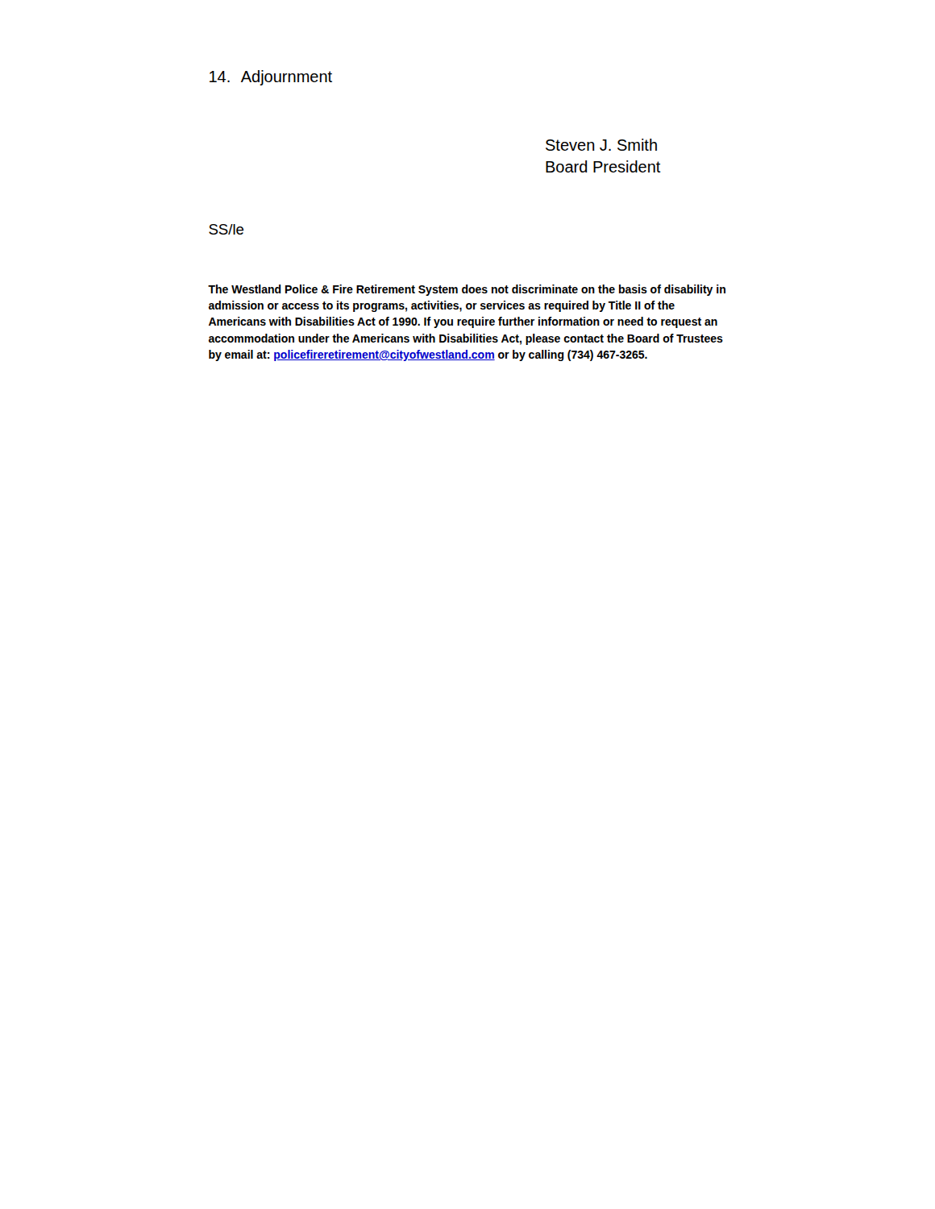14. Adjournment
Steven J. Smith
Board President
SS/le
The Westland Police & Fire Retirement System does not discriminate on the basis of disability in admission or access to its programs, activities, or services as required by Title II of the Americans with Disabilities Act of 1990. If you require further information or need to request an accommodation under the Americans with Disabilities Act, please contact the Board of Trustees by email at: policefireretirement@cityofwestland.com or by calling (734) 467-3265.